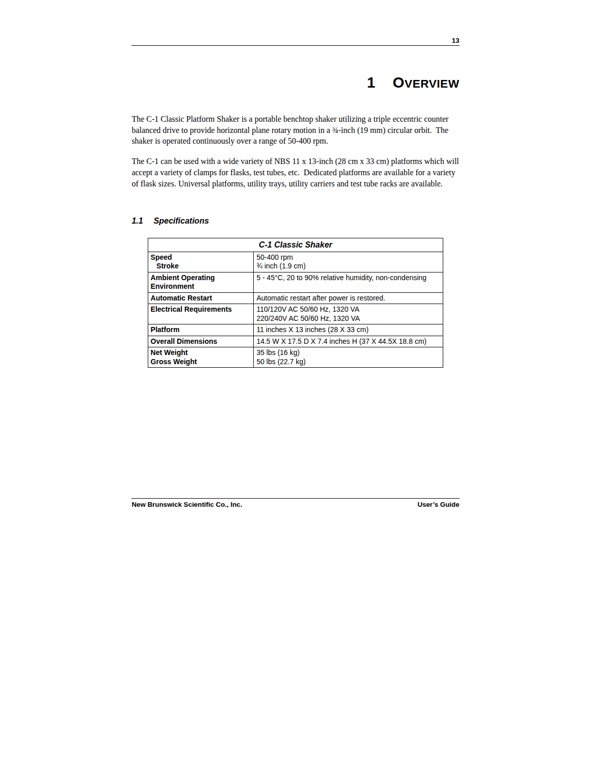13
1 OVERVIEW
The C-1 Classic Platform Shaker is a portable benchtop shaker utilizing a triple eccentric counter balanced drive to provide horizontal plane rotary motion in a ¾-inch (19 mm) circular orbit. The shaker is operated continuously over a range of 50-400 rpm.
The C-1 can be used with a wide variety of NBS 11 x 13-inch (28 cm x 33 cm) platforms which will accept a variety of clamps for flasks, test tubes, etc. Dedicated platforms are available for a variety of flask sizes. Universal platforms, utility trays, utility carriers and test tube racks are available.
1.1 Specifications
| C-1 Classic Shaker |
| --- |
| Speed Stroke | 50-400 rpm ¾ inch (1.9 cm) |
| Ambient Operating Environment | 5 - 45°C, 20 to 90% relative humidity, non-condensing |
| Automatic Restart | Automatic restart after power is restored. |
| Electrical Requirements | 110/120V AC 50/60 Hz, 1320 VA 220/240V AC 50/60 Hz, 1320 VA |
| Platform | 11 inches X 13 inches (28 X 33 cm) |
| Overall Dimensions | 14.5 W X 17.5 D X 7.4 inches H (37 X 44.5X 18.8 cm) |
| Net Weight Gross Weight | 35 lbs (16 kg) 50 lbs (22.7 kg) |
New Brunswick Scientific Co., Inc. User’s Guide